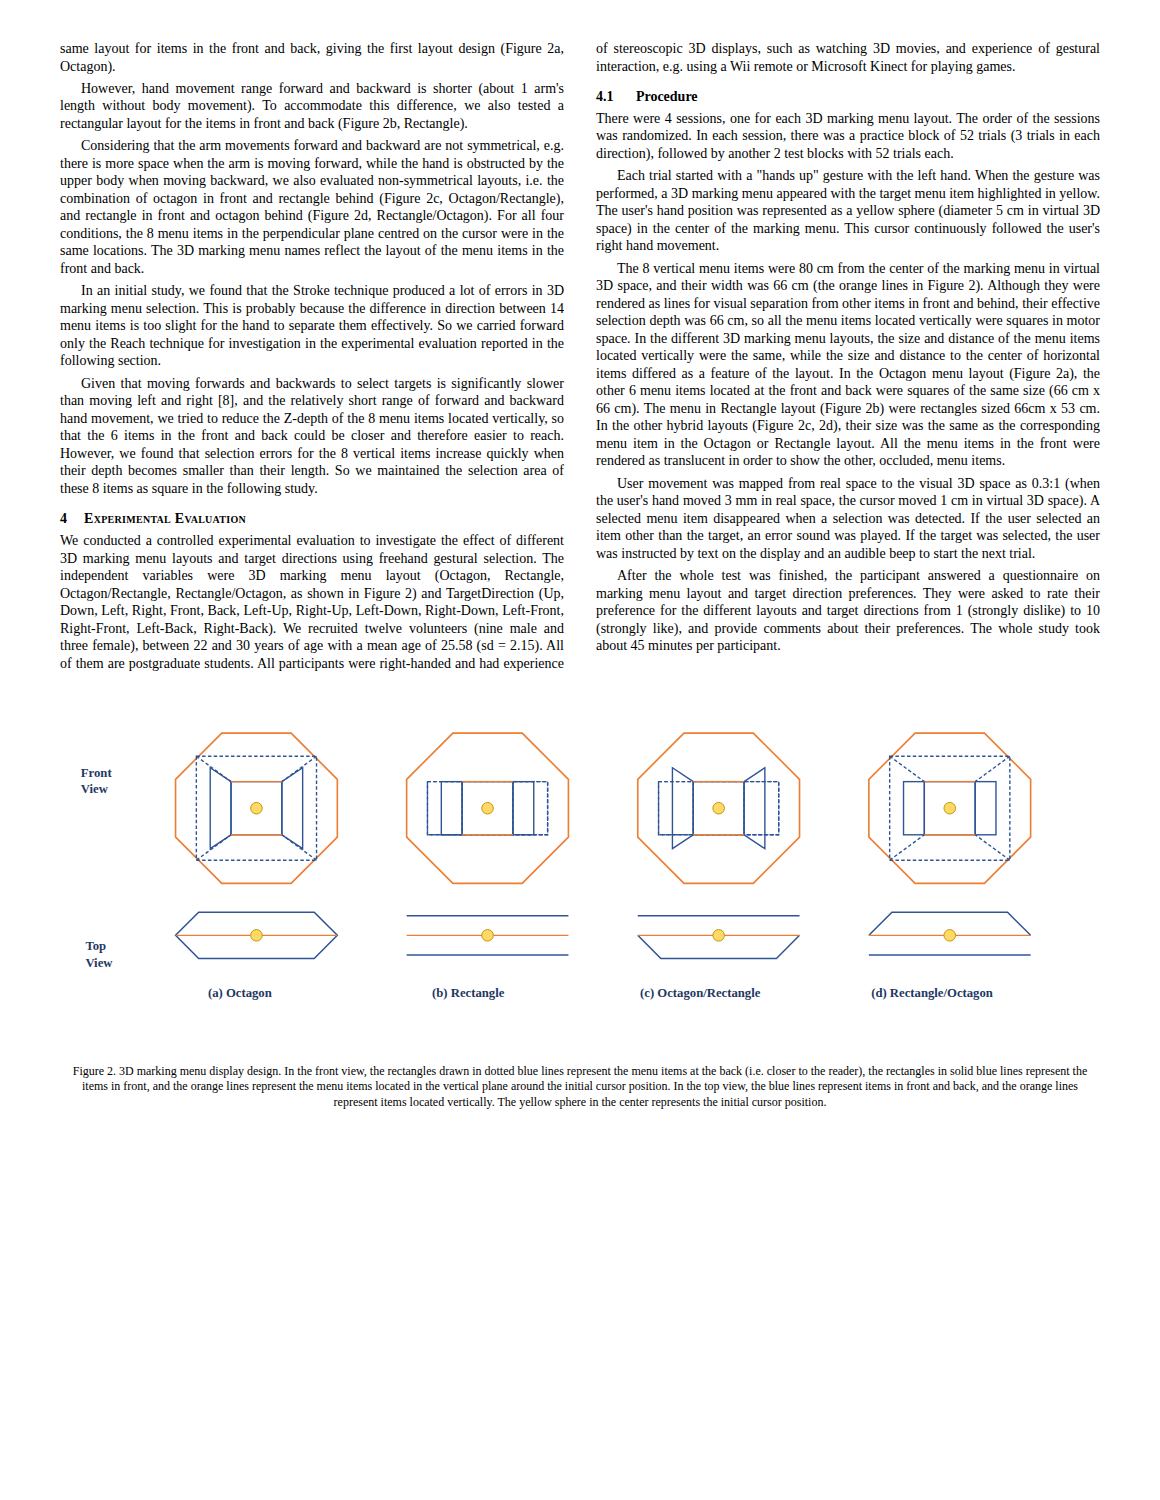same layout for items in the front and back, giving the first layout design (Figure 2a, Octagon).
However, hand movement range forward and backward is shorter (about 1 arm's length without body movement). To accommodate this difference, we also tested a rectangular layout for the items in front and back (Figure 2b, Rectangle).
Considering that the arm movements forward and backward are not symmetrical, e.g. there is more space when the arm is moving forward, while the hand is obstructed by the upper body when moving backward, we also evaluated non-symmetrical layouts, i.e. the combination of octagon in front and rectangle behind (Figure 2c, Octagon/Rectangle), and rectangle in front and octagon behind (Figure 2d, Rectangle/Octagon). For all four conditions, the 8 menu items in the perpendicular plane centred on the cursor were in the same locations. The 3D marking menu names reflect the layout of the menu items in the front and back.
In an initial study, we found that the Stroke technique produced a lot of errors in 3D marking menu selection. This is probably because the difference in direction between 14 menu items is too slight for the hand to separate them effectively. So we carried forward only the Reach technique for investigation in the experimental evaluation reported in the following section.
Given that moving forwards and backwards to select targets is significantly slower than moving left and right [8], and the relatively short range of forward and backward hand movement, we tried to reduce the Z-depth of the 8 menu items located vertically, so that the 6 items in the front and back could be closer and therefore easier to reach. However, we found that selection errors for the 8 vertical items increase quickly when their depth becomes smaller than their length. So we maintained the selection area of these 8 items as square in the following study.
4 Experimental Evaluation
We conducted a controlled experimental evaluation to investigate the effect of different 3D marking menu layouts and target directions using freehand gestural selection. The independent variables were 3D marking menu layout (Octagon, Rectangle, Octagon/Rectangle, Rectangle/Octagon, as shown in Figure 2) and TargetDirection (Up, Down, Left, Right, Front, Back, Left-Up, Right-Up, Left-Down, Right-Down, Left-Front, Right-Front, Left-Back, Right-Back). We recruited twelve volunteers (nine male and three female), between 22 and 30 years of age with a mean age of 25.58 (sd = 2.15). All of them are postgraduate students. All participants were right-handed and had experience of stereoscopic 3D displays, such as watching 3D movies, and experience of gestural interaction, e.g. using a Wii remote or Microsoft Kinect for playing games.
4.1 Procedure
There were 4 sessions, one for each 3D marking menu layout. The order of the sessions was randomized. In each session, there was a practice block of 52 trials (3 trials in each direction), followed by another 2 test blocks with 52 trials each.
Each trial started with a "hands up" gesture with the left hand. When the gesture was performed, a 3D marking menu appeared with the target menu item highlighted in yellow. The user's hand position was represented as a yellow sphere (diameter 5 cm in virtual 3D space) in the center of the marking menu. This cursor continuously followed the user's right hand movement.
The 8 vertical menu items were 80 cm from the center of the marking menu in virtual 3D space, and their width was 66 cm (the orange lines in Figure 2). Although they were rendered as lines for visual separation from other items in front and behind, their effective selection depth was 66 cm, so all the menu items located vertically were squares in motor space. In the different 3D marking menu layouts, the size and distance of the menu items located vertically were the same, while the size and distance to the center of horizontal items differed as a feature of the layout. In the Octagon menu layout (Figure 2a), the other 6 menu items located at the front and back were squares of the same size (66 cm x 66 cm). The menu in Rectangle layout (Figure 2b) were rectangles sized 66cm x 53 cm. In the other hybrid layouts (Figure 2c, 2d), their size was the same as the corresponding menu item in the Octagon or Rectangle layout. All the menu items in the front were rendered as translucent in order to show the other, occluded, menu items.
User movement was mapped from real space to the visual 3D space as 0.3:1 (when the user's hand moved 3 mm in real space, the cursor moved 1 cm in virtual 3D space). A selected menu item disappeared when a selection was detected. If the user selected an item other than the target, an error sound was played. If the target was selected, the user was instructed by text on the display and an audible beep to start the next trial.
After the whole test was finished, the participant answered a questionnaire on marking menu layout and target direction preferences. They were asked to rate their preference for the different layouts and target directions from 1 (strongly dislike) to 10 (strongly like), and provide comments about their preferences. The whole study took about 45 minutes per participant.
Front View Top View (a) Octagon (b) Rectangle (c) Octagon/Rectangle (d) Rectangle/Octagon
Figure 2. 3D marking menu display design. In the front view, the rectangles drawn in dotted blue lines represent the menu items at the back (i.e. closer to the reader), the rectangles in solid blue lines represent the items in front, and the orange lines represent the menu items located in the vertical plane around the initial cursor position. In the top view, the blue lines represent items in front and back, and the orange lines represent items located vertically. The yellow sphere in the center represents the initial cursor position.